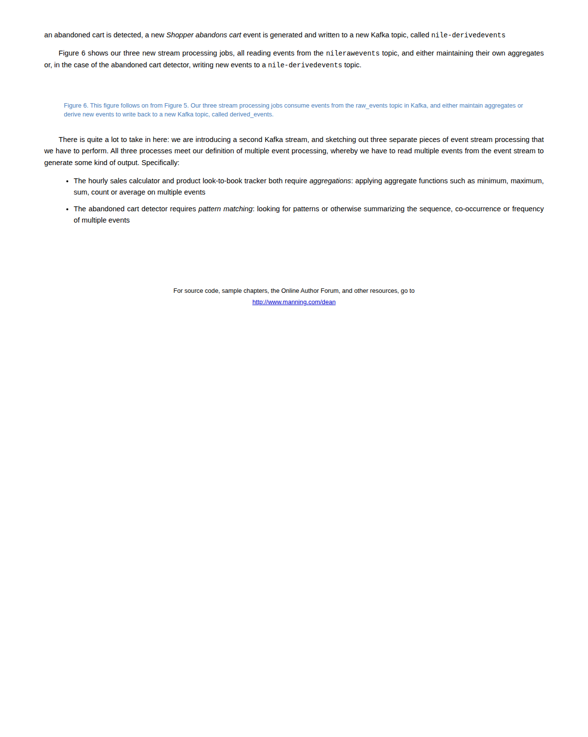an abandoned cart is detected, a new Shopper abandons cart event is generated and written to a new Kafka topic, called nile-derivedevents
Figure 6 shows our three new stream processing jobs, all reading events from the nilerawevents topic, and either maintaining their own aggregates or, in the case of the abandoned cart detector, writing new events to a nile-derivedevents topic.
Figure 6. This figure follows on from Figure 5. Our three stream processing jobs consume events from the raw_events topic in Kafka, and either maintain aggregates or derive new events to write back to a new Kafka topic, called derived_events.
There is quite a lot to take in here: we are introducing a second Kafka stream, and sketching out three separate pieces of event stream processing that we have to perform. All three processes meet our definition of multiple event processing, whereby we have to read multiple events from the event stream to generate some kind of output. Specifically:
The hourly sales calculator and product look-to-book tracker both require aggregations: applying aggregate functions such as minimum, maximum, sum, count or average on multiple events
The abandoned cart detector requires pattern matching: looking for patterns or otherwise summarizing the sequence, co-occurrence or frequency of multiple events
For source code, sample chapters, the Online Author Forum, and other resources, go to
http://www.manning.com/dean